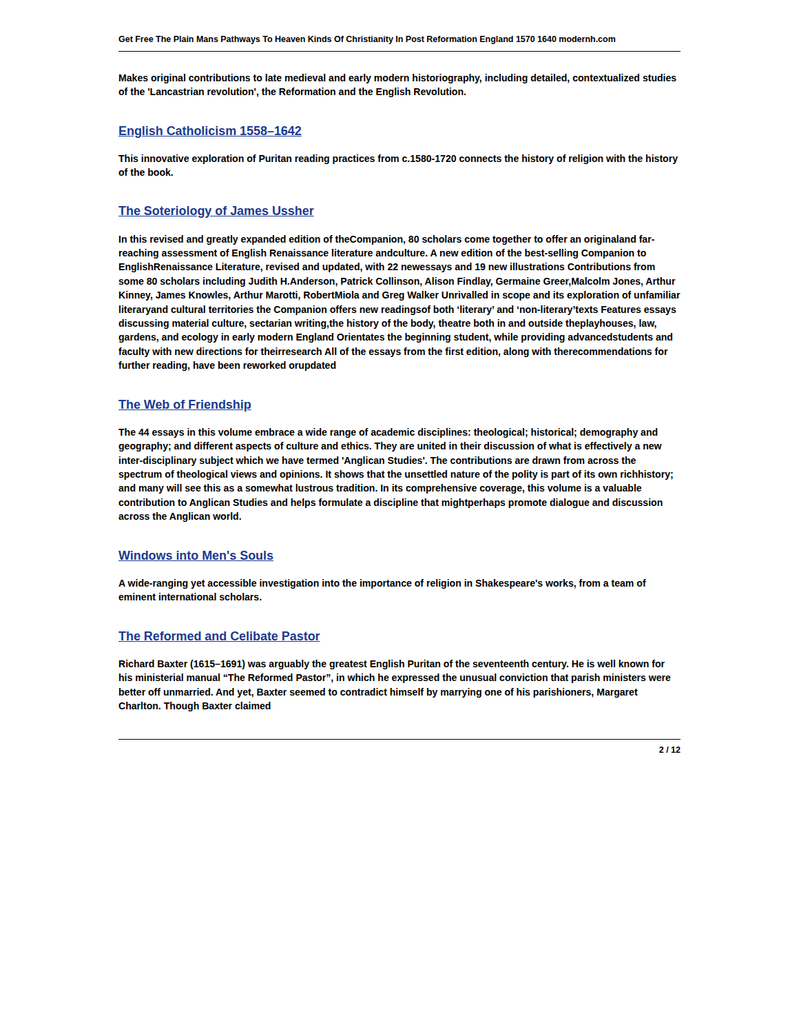Get Free The Plain Mans Pathways To Heaven Kinds Of Christianity In Post Reformation England 1570 1640 modernh.com
Makes original contributions to late medieval and early modern historiography, including detailed, contextualized studies of the 'Lancastrian revolution', the Reformation and the English Revolution.
English Catholicism 1558–1642
This innovative exploration of Puritan reading practices from c.1580-1720 connects the history of religion with the history of the book.
The Soteriology of James Ussher
In this revised and greatly expanded edition of theCompanion, 80 scholars come together to offer an originaland far-reaching assessment of English Renaissance literature andculture. A new edition of the best-selling Companion to EnglishRenaissance Literature, revised and updated, with 22 newessays and 19 new illustrations Contributions from some 80 scholars including Judith H.Anderson, Patrick Collinson, Alison Findlay, Germaine Greer,Malcolm Jones, Arthur Kinney, James Knowles, Arthur Marotti, RobertMiola and Greg Walker Unrivalled in scope and its exploration of unfamiliar literaryand cultural territories the Companion offers new readingsof both ‘literary’ and ‘non-literary’texts Features essays discussing material culture, sectarian writing,the history of the body, theatre both in and outside theplayhouses, law, gardens, and ecology in early modern England Orientates the beginning student, while providing advancedstudents and faculty with new directions for theirresearch All of the essays from the first edition, along with therecommendations for further reading, have been reworked orupdated
The Web of Friendship
The 44 essays in this volume embrace a wide range of academic disciplines: theological; historical; demography and geography; and different aspects of culture and ethics. They are united in their discussion of what is effectively a new inter-disciplinary subject which we have termed 'Anglican Studies'. The contributions are drawn from across the spectrum of theological views and opinions. It shows that the unsettled nature of the polity is part of its own richhistory; and many will see this as a somewhat lustrous tradition. In its comprehensive coverage, this volume is a valuable contribution to Anglican Studies and helps formulate a discipline that mightperhaps promote dialogue and discussion across the Anglican world.
Windows into Men's Souls
A wide-ranging yet accessible investigation into the importance of religion in Shakespeare's works, from a team of eminent international scholars.
The Reformed and Celibate Pastor
Richard Baxter (1615–1691) was arguably the greatest English Puritan of the seventeenth century. He is well known for his ministerial manual “The Reformed Pastor”, in which he expressed the unusual conviction that parish ministers were better off unmarried. And yet, Baxter seemed to contradict himself by marrying one of his parishioners, Margaret Charlton. Though Baxter claimed
2 / 12